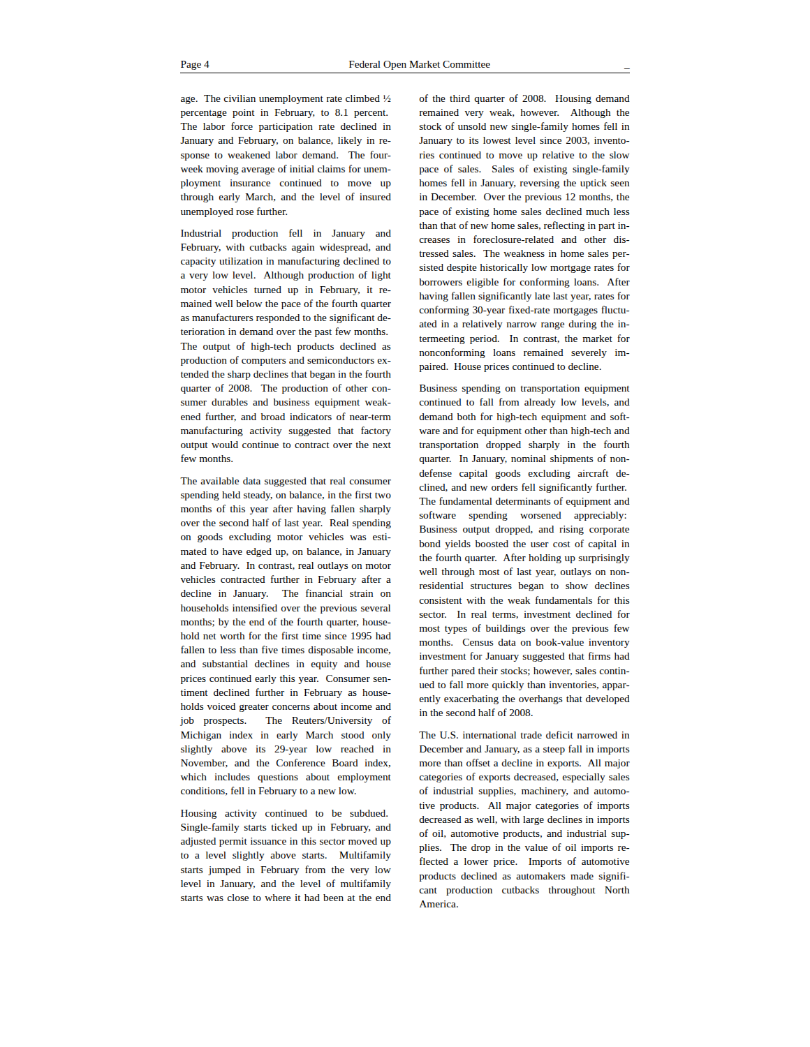Page 4 Federal Open Market Committee _
age. The civilian unemployment rate climbed ½ percentage point in February, to 8.1 percent. The labor force participation rate declined in January and February, on balance, likely in response to weakened labor demand. The four-week moving average of initial claims for unemployment insurance continued to move up through early March, and the level of insured unemployed rose further.
Industrial production fell in January and February, with cutbacks again widespread, and capacity utilization in manufacturing declined to a very low level. Although production of light motor vehicles turned up in February, it remained well below the pace of the fourth quarter as manufacturers responded to the significant deterioration in demand over the past few months. The output of high-tech products declined as production of computers and semiconductors extended the sharp declines that began in the fourth quarter of 2008. The production of other consumer durables and business equipment weakened further, and broad indicators of near-term manufacturing activity suggested that factory output would continue to contract over the next few months.
The available data suggested that real consumer spending held steady, on balance, in the first two months of this year after having fallen sharply over the second half of last year. Real spending on goods excluding motor vehicles was estimated to have edged up, on balance, in January and February. In contrast, real outlays on motor vehicles contracted further in February after a decline in January. The financial strain on households intensified over the previous several months; by the end of the fourth quarter, household net worth for the first time since 1995 had fallen to less than five times disposable income, and substantial declines in equity and house prices continued early this year. Consumer sentiment declined further in February as households voiced greater concerns about income and job prospects. The Reuters/University of Michigan index in early March stood only slightly above its 29-year low reached in November, and the Conference Board index, which includes questions about employment conditions, fell in February to a new low.
Housing activity continued to be subdued. Single-family starts ticked up in February, and adjusted permit issuance in this sector moved up to a level slightly above starts. Multifamily starts jumped in February from the very low level in January, and the level of multifamily starts was close to where it had been at the end of the third quarter of 2008. Housing demand remained very weak, however. Although the stock of unsold new single-family homes fell in January to its lowest level since 2003, inventories continued to move up relative to the slow pace of sales. Sales of existing single-family homes fell in January, reversing the uptick seen in December. Over the previous 12 months, the pace of existing home sales declined much less than that of new home sales, reflecting in part increases in foreclosure-related and other distressed sales. The weakness in home sales persisted despite historically low mortgage rates for borrowers eligible for conforming loans. After having fallen significantly late last year, rates for conforming 30-year fixed-rate mortgages fluctuated in a relatively narrow range during the intermeeting period. In contrast, the market for nonconforming loans remained severely impaired. House prices continued to decline.
Business spending on transportation equipment continued to fall from already low levels, and demand both for high-tech equipment and software and for equipment other than high-tech and transportation dropped sharply in the fourth quarter. In January, nominal shipments of nondefense capital goods excluding aircraft declined, and new orders fell significantly further. The fundamental determinants of equipment and software spending worsened appreciably: Business output dropped, and rising corporate bond yields boosted the user cost of capital in the fourth quarter. After holding up surprisingly well through most of last year, outlays on nonresidential structures began to show declines consistent with the weak fundamentals for this sector. In real terms, investment declined for most types of buildings over the previous few months. Census data on book-value inventory investment for January suggested that firms had further pared their stocks; however, sales continued to fall more quickly than inventories, apparently exacerbating the overhangs that developed in the second half of 2008.
The U.S. international trade deficit narrowed in December and January, as a steep fall in imports more than offset a decline in exports. All major categories of exports decreased, especially sales of industrial supplies, machinery, and automotive products. All major categories of imports decreased as well, with large declines in imports of oil, automotive products, and industrial supplies. The drop in the value of oil imports reflected a lower price. Imports of automotive products declined as automakers made significant production cutbacks throughout North America.